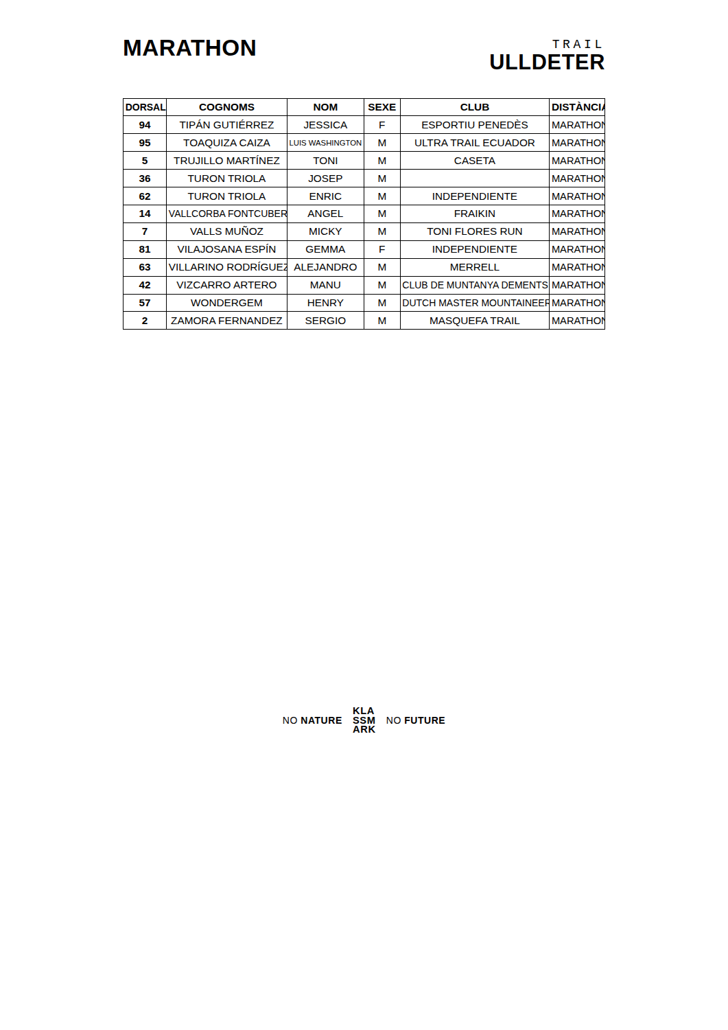MARATHON
TRAIL ULLDETER
| DORSAL | COGNOMS | NOM | SEXE | CLUB | DISTÀNCIA |
| --- | --- | --- | --- | --- | --- |
| 94 | TIPÁN GUTIÉRREZ | JESSICA | F | ESPORTIU PENEDÈS | MARATHON |
| 95 | TOAQUIZA CAIZA | LUIS WASHINGTON | M | ULTRA TRAIL ECUADOR | MARATHON |
| 5 | TRUJILLO MARTÍNEZ | TONI | M | CASETA | MARATHON |
| 36 | TURON TRIOLA | JOSEP | M | | MARATHON |
| 62 | TURON TRIOLA | ENRIC | M | INDEPENDIENTE | MARATHON |
| 14 | VALLCORBA FONTCUBERTA | ANGEL | M | FRAIKIN | MARATHON |
| 7 | VALLS MUÑOZ | MICKY | M | TONI FLORES RUN | MARATHON |
| 81 | VILAJOSANA ESPÍN | GEMMA | F | INDEPENDIENTE | MARATHON |
| 63 | VILLARINO RODRÍGUEZ | ALEJANDRO | M | MERRELL | MARATHON |
| 42 | VIZCARRO ARTERO | MANU | M | CLUB DE MUNTANYA DEMENTS | MARATHON |
| 57 | WONDERGEM | HENRY | M | DUTCH MASTER MOUNTAINEERS | MARATHON |
| 2 | ZAMORA FERNANDEZ | SERGIO | M | MASQUEFA TRAIL | MARATHON |
NO NATURE KLA
SSM
ARK NO FUTURE